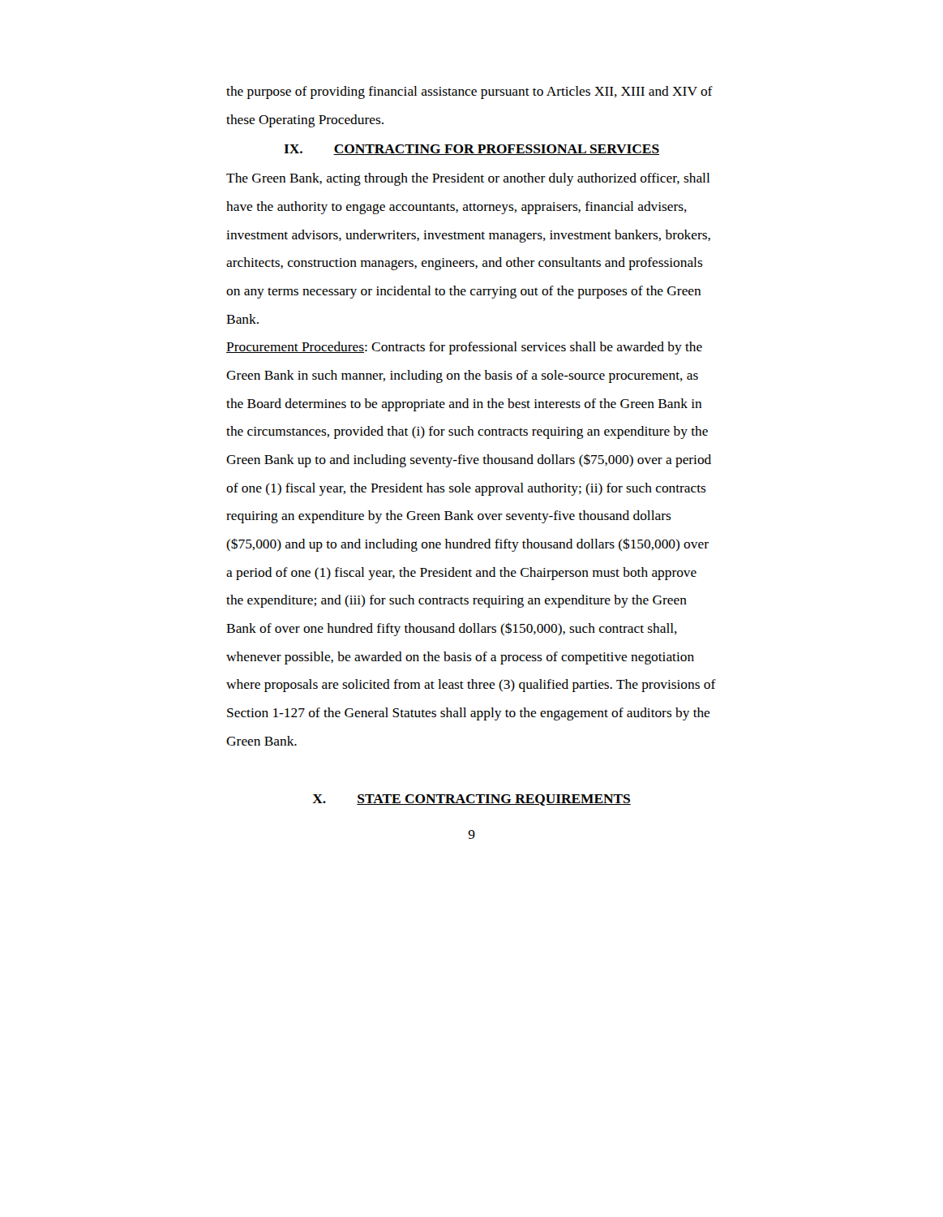the purpose of providing financial assistance pursuant to Articles XII, XIII and XIV of these Operating Procedures.
IX. CONTRACTING FOR PROFESSIONAL SERVICES
The Green Bank, acting through the President or another duly authorized officer, shall have the authority to engage accountants, attorneys, appraisers, financial advisers, investment advisors, underwriters, investment managers, investment bankers, brokers, architects, construction managers, engineers, and other consultants and professionals on any terms necessary or incidental to the carrying out of the purposes of the Green Bank.
Procurement Procedures: Contracts for professional services shall be awarded by the Green Bank in such manner, including on the basis of a sole-source procurement, as the Board determines to be appropriate and in the best interests of the Green Bank in the circumstances, provided that (i) for such contracts requiring an expenditure by the Green Bank up to and including seventy-five thousand dollars ($75,000) over a period of one (1) fiscal year, the President has sole approval authority; (ii) for such contracts requiring an expenditure by the Green Bank over seventy-five thousand dollars ($75,000) and up to and including one hundred fifty thousand dollars ($150,000) over a period of one (1) fiscal year, the President and the Chairperson must both approve the expenditure; and (iii) for such contracts requiring an expenditure by the Green Bank of over one hundred fifty thousand dollars ($150,000), such contract shall, whenever possible, be awarded on the basis of a process of competitive negotiation where proposals are solicited from at least three (3) qualified parties. The provisions of Section 1-127 of the General Statutes shall apply to the engagement of auditors by the Green Bank.
X. STATE CONTRACTING REQUIREMENTS
9